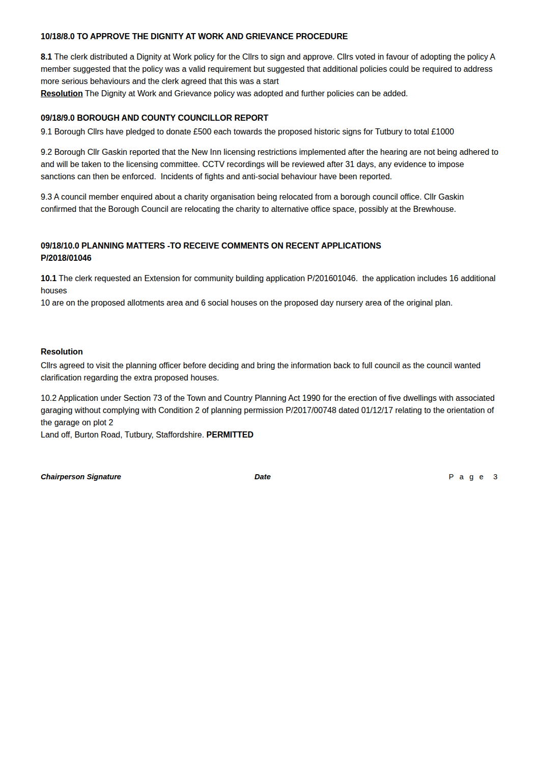10/18/8.0 TO APPROVE THE DIGNITY AT WORK AND GRIEVANCE PROCEDURE
8.1 The clerk distributed a Dignity at Work policy for the Cllrs to sign and approve. Cllrs voted in favour of adopting the policy A member suggested that the policy was a valid requirement but suggested that additional policies could be required to address more serious behaviours and the clerk agreed that this was a start
Resolution The Dignity at Work and Grievance policy was adopted and further policies can be added.
09/18/9.0 BOROUGH AND COUNTY COUNCILLOR REPORT
9.1 Borough Cllrs have pledged to donate £500 each towards the proposed historic signs for Tutbury to total £1000
9.2 Borough Cllr Gaskin reported that the New Inn licensing restrictions implemented after the hearing are not being adhered to and will be taken to the licensing committee. CCTV recordings will be reviewed after 31 days, any evidence to impose sanctions can then be enforced. Incidents of fights and anti-social behaviour have been reported.
9.3 A council member enquired about a charity organisation being relocated from a borough council office. Cllr Gaskin confirmed that the Borough Council are relocating the charity to alternative office space, possibly at the Brewhouse.
09/18/10.0 PLANNING MATTERS -TO RECEIVE COMMENTS ON RECENT APPLICATIONS
P/2018/01046
10.1 The clerk requested an Extension for community building application P/201601046. the application includes 16 additional houses
10 are on the proposed allotments area and 6 social houses on the proposed day nursery area of the original plan.
Resolution
Cllrs agreed to visit the planning officer before deciding and bring the information back to full council as the council wanted clarification regarding the extra proposed houses.
10.2 Application under Section 73 of the Town and Country Planning Act 1990 for the erection of five dwellings with associated garaging without complying with Condition 2 of planning permission P/2017/00748 dated 01/12/17 relating to the orientation of the garage on plot 2
Land off, Burton Road, Tutbury, Staffordshire. PERMITTED
Chairperson Signature
Date
P a g e 3